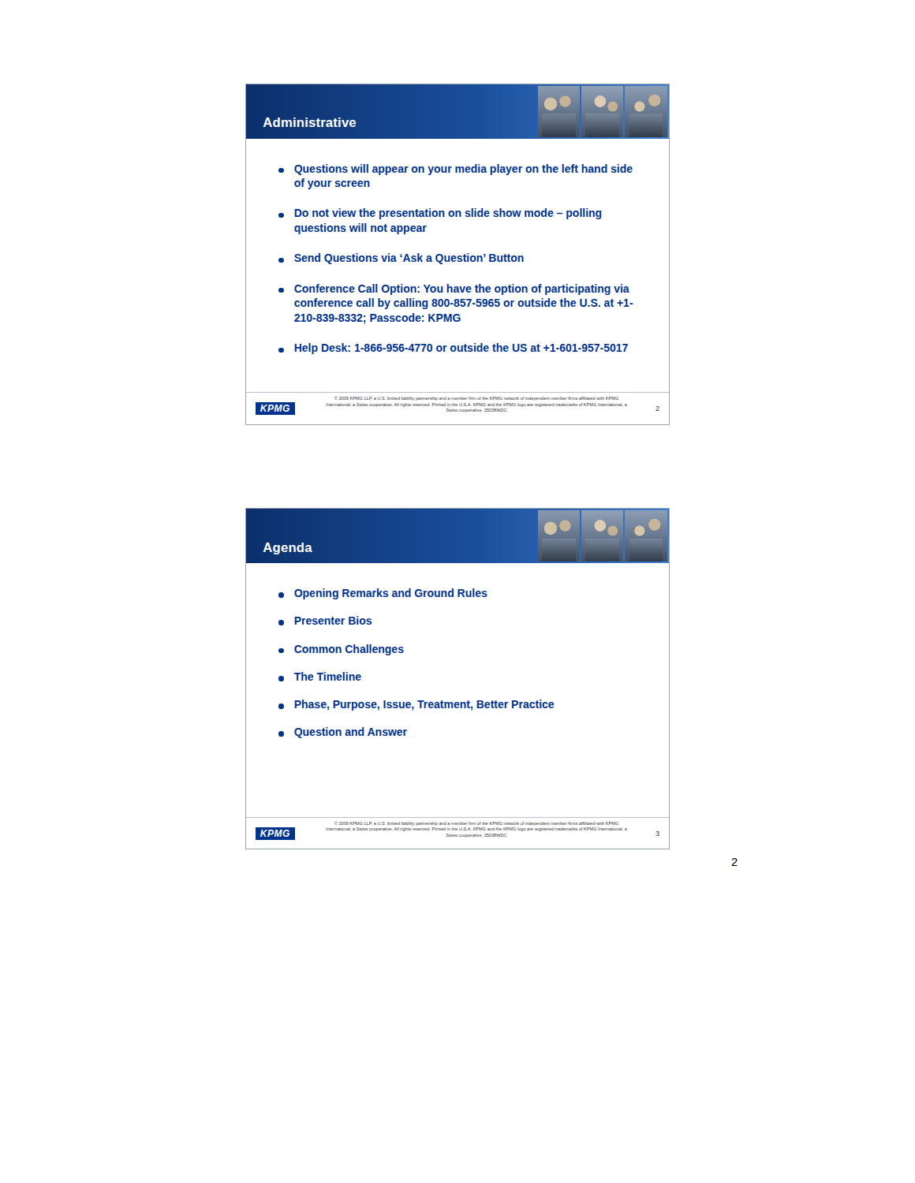Administrative
Questions will appear on your media player on the left hand side of your screen
Do not view the presentation on slide show mode – polling questions will not appear
Send Questions via ‘Ask a Question’ Button
Conference Call Option: You have the option of participating via conference call by calling 800-857-5965 or outside the U.S. at +1-210-839-8332; Passcode: KPMG
Help Desk: 1-866-956-4770 or outside the US at +1-601-957-5017
KPMG
© 2009 KPMG LLP, a U.S. limited liability partnership and a member firm of the KPMG network of independent member firms affiliated with KPMG International, a Swiss cooperative. All rights reserved. Printed in the U.S.A. KPMG and the KPMG logo are registered trademarks of KPMG International, a Swiss cooperative. 25038WDC
2
Agenda
Opening Remarks and Ground Rules
Presenter Bios
Common Challenges
The Timeline
Phase, Purpose, Issue, Treatment, Better Practice
Question and Answer
KPMG
© 2009 KPMG LLP, a U.S. limited liability partnership and a member firm of the KPMG network of independent member firms affiliated with KPMG International, a Swiss cooperative. All rights reserved. Printed in the U.S.A. KPMG and the KPMG logo are registered trademarks of KPMG International, a Swiss cooperative. 25038WDC
3
2